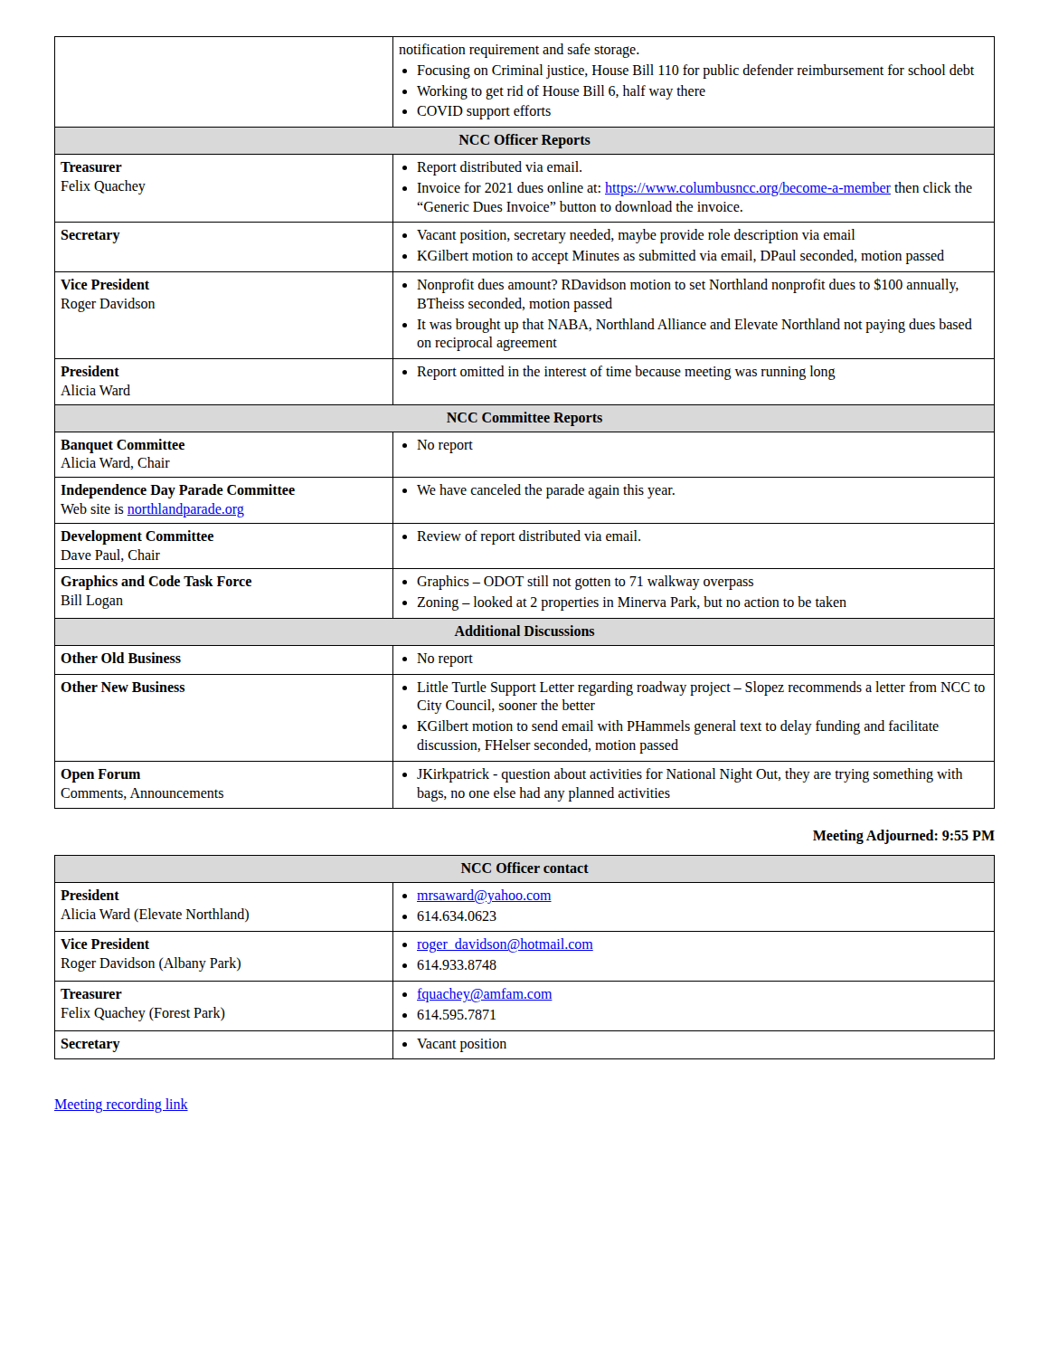| | notification requirement and safe storage. Focusing on Criminal justice, House Bill 110 for public defender reimbursement for school debt Working to get rid of House Bill 6, half way there COVID support efforts |
| NCC Officer Reports |
| Treasurer Felix Quachey | Report distributed via email. Invoice for 2021 dues online at: https://www.columbusncc.org/become-a-member then click the “Generic Dues Invoice” button to download the invoice. |
| Secretary | Vacant position, secretary needed, maybe provide role description via email KGilbert motion to accept Minutes as submitted via email, DPaul seconded, motion passed |
| Vice President Roger Davidson | Nonprofit dues amount? RDavidson motion to set Northland nonprofit dues to $100 annually, BTheiss seconded, motion passed It was brought up that NABA, Northland Alliance and Elevate Northland not paying dues based on reciprocal agreement |
| President Alicia Ward | Report omitted in the interest of time because meeting was running long |
| NCC Committee Reports |
| Banquet Committee Alicia Ward, Chair | No report |
| Independence Day Parade Committee Web site is northlandparade.org | We have canceled the parade again this year. |
| Development Committee Dave Paul, Chair | Review of report distributed via email. |
| Graphics and Code Task Force Bill Logan | Graphics – ODOT still not gotten to 71 walkway overpass Zoning – looked at 2 properties in Minerva Park, but no action to be taken |
| Additional Discussions |
| Other Old Business | No report |
| Other New Business | Little Turtle Support Letter regarding roadway project – Slopez recommends a letter from NCC to City Council, sooner the better KGilbert motion to send email with PHammels general text to delay funding and facilitate discussion, FHelser seconded, motion passed |
| Open Forum Comments, Announcements | JKirkpatrick - question about activities for National Night Out, they are trying something with bags, no one else had any planned activities |
Meeting Adjourned: 9:55 PM
| NCC Officer contact |
| President Alicia Ward (Elevate Northland) | mrsaward@yahoo.com 614.634.0623 |
| Vice President Roger Davidson (Albany Park) | roger_davidson@hotmail.com 614.933.8748 |
| Treasurer Felix Quachey (Forest Park) | fquachey@amfam.com 614.595.7871 |
| Secretary | Vacant position |
Meeting recording link